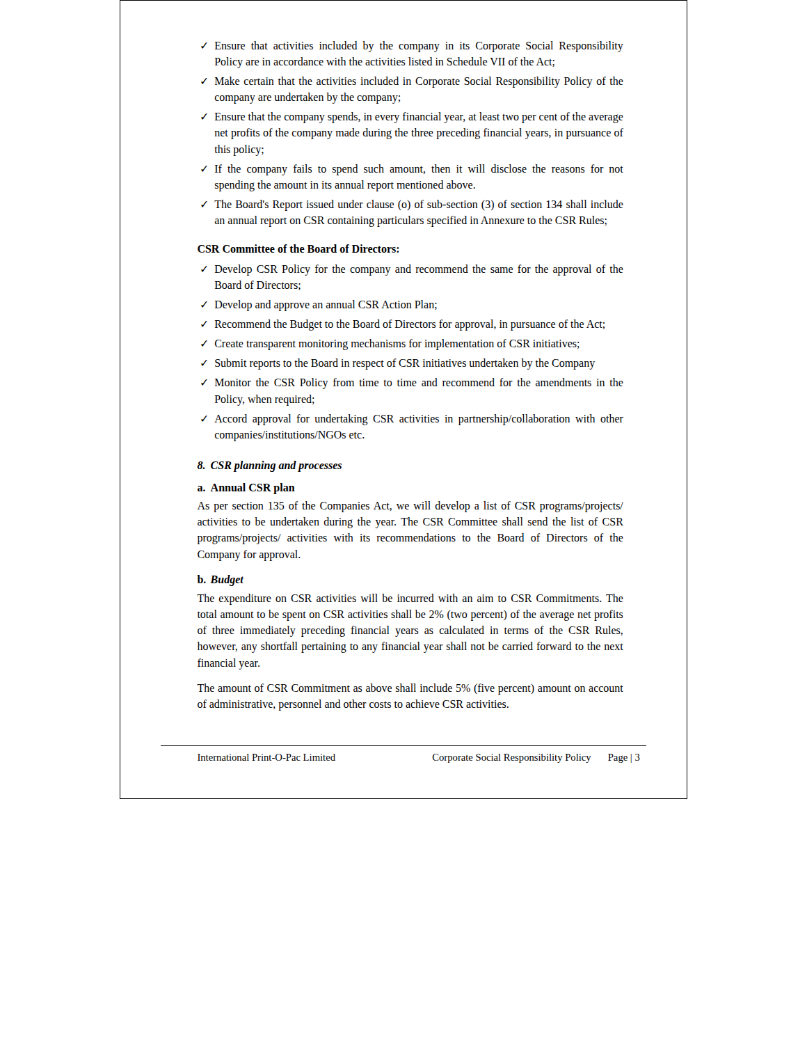Ensure that activities included by the company in its Corporate Social Responsibility Policy are in accordance with the activities listed in Schedule VII of the Act;
Make certain that the activities included in Corporate Social Responsibility Policy of the company are undertaken by the company;
Ensure that the company spends, in every financial year, at least two per cent of the average net profits of the company made during the three preceding financial years, in pursuance of this policy;
If the company fails to spend such amount, then it will disclose the reasons for not spending the amount in its annual report mentioned above.
The Board's Report issued under clause (o) of sub-section (3) of section 134 shall include an annual report on CSR containing particulars specified in Annexure to the CSR Rules;
CSR Committee of the Board of Directors:
Develop CSR Policy for the company and recommend the same for the approval of the Board of Directors;
Develop and approve an annual CSR Action Plan;
Recommend the Budget to the Board of Directors for approval, in pursuance of the Act;
Create transparent monitoring mechanisms for implementation of CSR initiatives;
Submit reports to the Board in respect of CSR initiatives undertaken by the Company
Monitor the CSR Policy from time to time and recommend for the amendments in the Policy, when required;
Accord approval for undertaking CSR activities in partnership/collaboration with other companies/institutions/NGOs etc.
8. CSR planning and processes
a. Annual CSR plan
As per section 135 of the Companies Act, we will develop a list of CSR programs/projects/ activities to be undertaken during the year. The CSR Committee shall send the list of CSR programs/projects/ activities with its recommendations to the Board of Directors of the Company for approval.
b. Budget
The expenditure on CSR activities will be incurred with an aim to CSR Commitments. The total amount to be spent on CSR activities shall be 2% (two percent) of the average net profits of three immediately preceding financial years as calculated in terms of the CSR Rules, however, any shortfall pertaining to any financial year shall not be carried forward to the next financial year.
The amount of CSR Commitment as above shall include 5% (five percent) amount on account of administrative, personnel and other costs to achieve CSR activities.
International Print-O-Pac Limited
Corporate Social Responsibility Policy
Page | 3